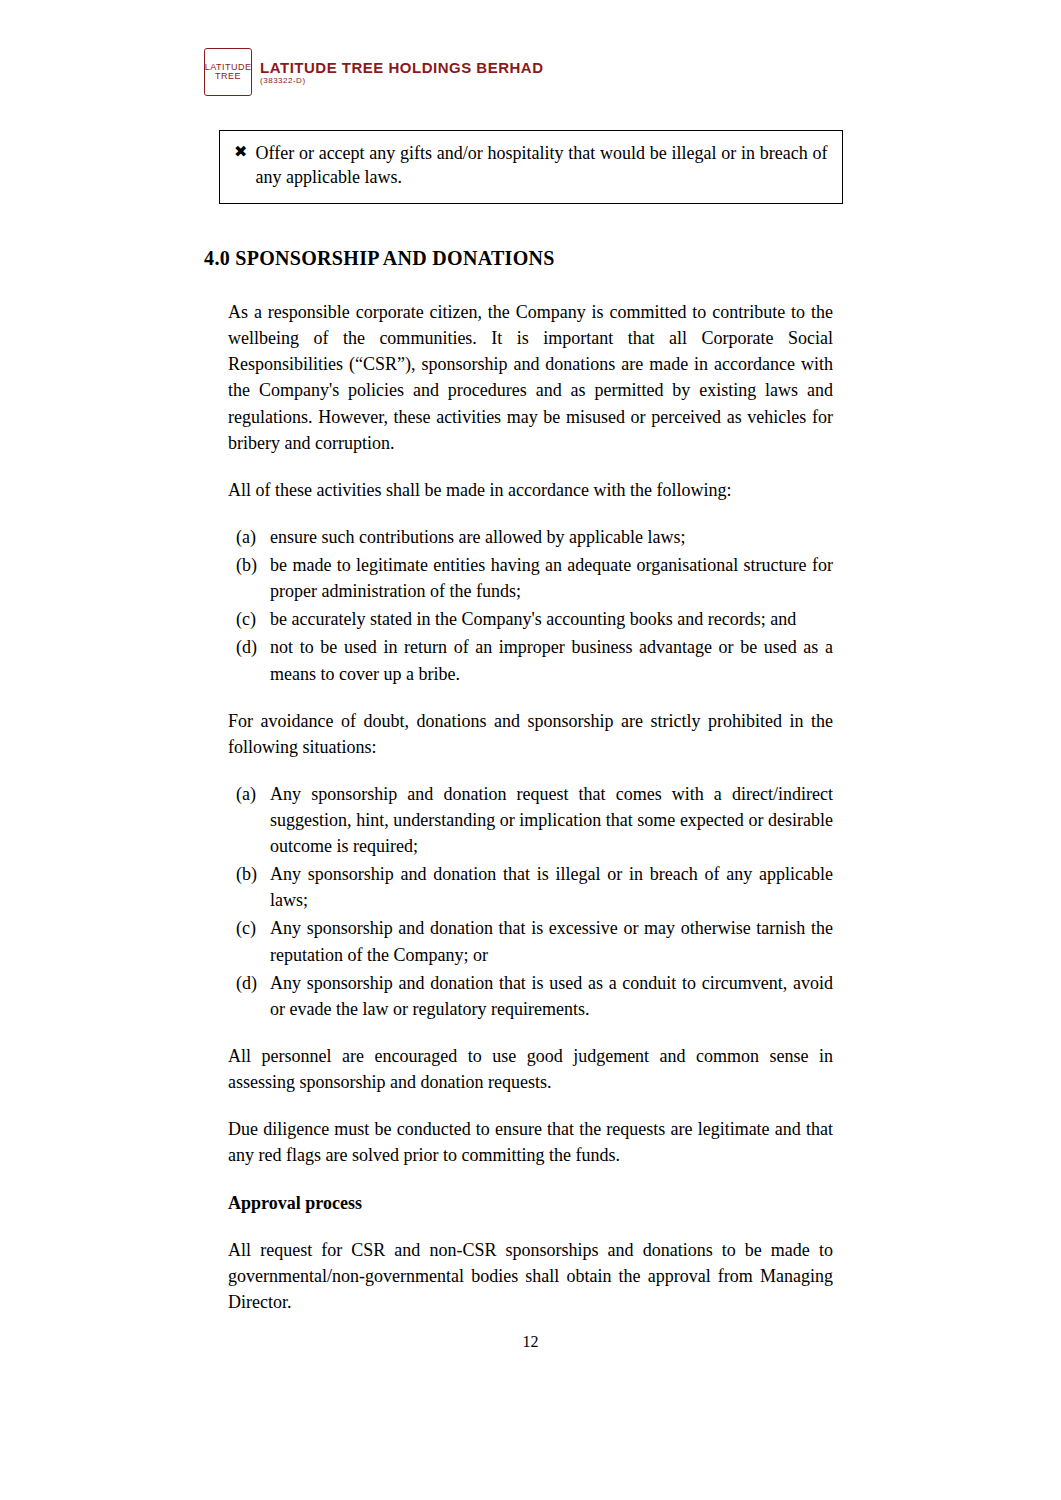LATITUDE
TREE
LATITUDE TREE HOLDINGS BERHAD
(383322-D)
Offer or accept any gifts and/or hospitality that would be illegal or in breach of any applicable laws.
4.0 SPONSORSHIP AND DONATIONS
As a responsible corporate citizen, the Company is committed to contribute to the wellbeing of the communities. It is important that all Corporate Social Responsibilities (“CSR”), sponsorship and donations are made in accordance with the Company's policies and procedures and as permitted by existing laws and regulations. However, these activities may be misused or perceived as vehicles for bribery and corruption.
All of these activities shall be made in accordance with the following:
ensure such contributions are allowed by applicable laws;
be made to legitimate entities having an adequate organisational structure for proper administration of the funds;
be accurately stated in the Company's accounting books and records; and
not to be used in return of an improper business advantage or be used as a means to cover up a bribe.
For avoidance of doubt, donations and sponsorship are strictly prohibited in the following situations:
Any sponsorship and donation request that comes with a direct/indirect suggestion, hint, understanding or implication that some expected or desirable outcome is required;
Any sponsorship and donation that is illegal or in breach of any applicable laws;
Any sponsorship and donation that is excessive or may otherwise tarnish the reputation of the Company; or
Any sponsorship and donation that is used as a conduit to circumvent, avoid or evade the law or regulatory requirements.
All personnel are encouraged to use good judgement and common sense in assessing sponsorship and donation requests.
Due diligence must be conducted to ensure that the requests are legitimate and that any red flags are solved prior to committing the funds.
Approval process
All request for CSR and non-CSR sponsorships and donations to be made to governmental/non-governmental bodies shall obtain the approval from Managing Director.
12